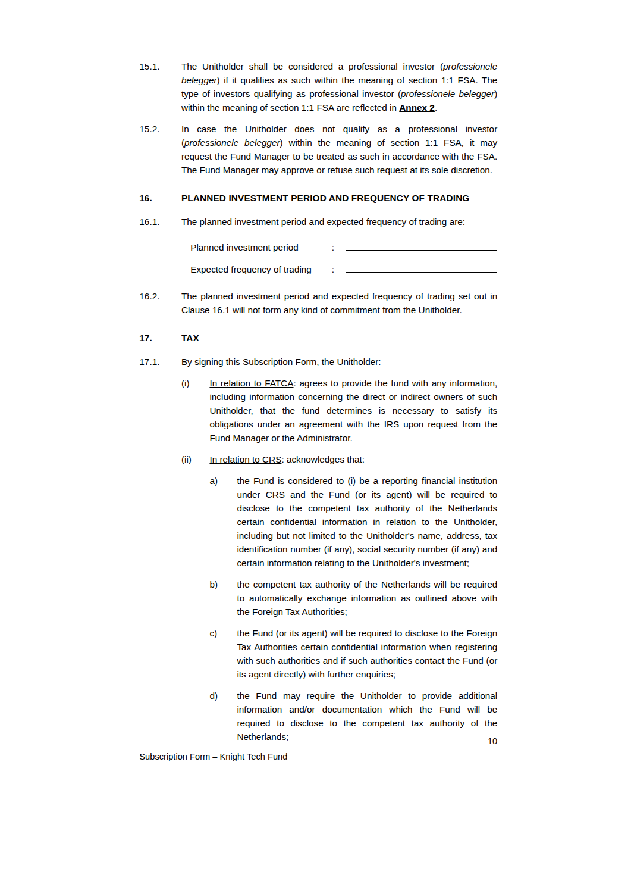15.1.
The Unitholder shall be considered a professional investor (professionele belegger) if it qualifies as such within the meaning of section 1:1 FSA. The type of investors qualifying as professional investor (professionele belegger) within the meaning of section 1:1 FSA are reflected in Annex 2.
15.2.
In case the Unitholder does not qualify as a professional investor (professionele belegger) within the meaning of section 1:1 FSA, it may request the Fund Manager to be treated as such in accordance with the FSA. The Fund Manager may approve or refuse such request at its sole discretion.
16.
PLANNED INVESTMENT PERIOD AND FREQUENCY OF TRADING
16.1.
The planned investment period and expected frequency of trading are:
Planned investment period
:
Expected frequency of trading
:
16.2.
The planned investment period and expected frequency of trading set out in Clause 16.1 will not form any kind of commitment from the Unitholder.
17.
TAX
17.1.
By signing this Subscription Form, the Unitholder:
(i)
In relation to FATCA: agrees to provide the fund with any information, including information concerning the direct or indirect owners of such Unitholder, that the fund determines is necessary to satisfy its obligations under an agreement with the IRS upon request from the Fund Manager or the Administrator.
(ii)
In relation to CRS: acknowledges that:
a)
the Fund is considered to (i) be a reporting financial institution under CRS and the Fund (or its agent) will be required to disclose to the competent tax authority of the Netherlands certain confidential information in relation to the Unitholder, including but not limited to the Unitholder's name, address, tax identification number (if any), social security number (if any) and certain information relating to the Unitholder's investment;
b)
the competent tax authority of the Netherlands will be required to automatically exchange information as outlined above with the Foreign Tax Authorities;
c)
the Fund (or its agent) will be required to disclose to the Foreign Tax Authorities certain confidential information when registering with such authorities and if such authorities contact the Fund (or its agent directly) with further enquiries;
d)
the Fund may require the Unitholder to provide additional information and/or documentation which the Fund will be required to disclose to the competent tax authority of the Netherlands;
10
Subscription Form – Knight Tech Fund